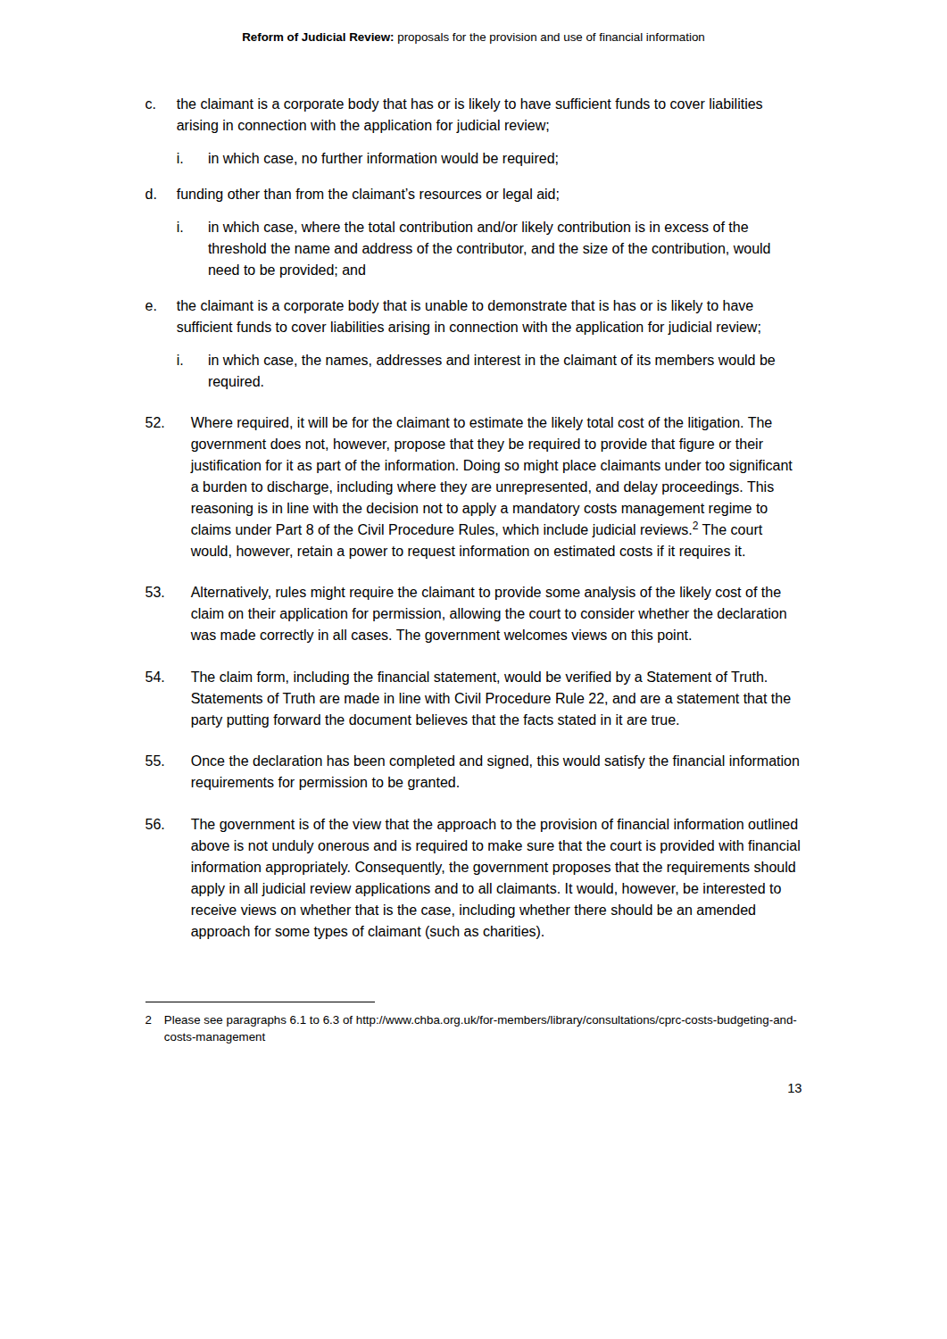Reform of Judicial Review: proposals for the provision and use of financial information
c.
the claimant is a corporate body that has or is likely to have sufficient funds to cover liabilities arising in connection with the application for judicial review;
i.
in which case, no further information would be required;
d.
funding other than from the claimant’s resources or legal aid;
i.
in which case, where the total contribution and/or likely contribution is in excess of the threshold the name and address of the contributor, and the size of the contribution, would need to be provided; and
e.
the claimant is a corporate body that is unable to demonstrate that is has or is likely to have sufficient funds to cover liabilities arising in connection with the application for judicial review;
i.
in which case, the names, addresses and interest in the claimant of its members would be required.
52.
Where required, it will be for the claimant to estimate the likely total cost of the litigation. The government does not, however, propose that they be required to provide that figure or their justification for it as part of the information. Doing so might place claimants under too significant a burden to discharge, including where they are unrepresented, and delay proceedings. This reasoning is in line with the decision not to apply a mandatory costs management regime to claims under Part 8 of the Civil Procedure Rules, which include judicial reviews.2 The court would, however, retain a power to request information on estimated costs if it requires it.
53.
Alternatively, rules might require the claimant to provide some analysis of the likely cost of the claim on their application for permission, allowing the court to consider whether the declaration was made correctly in all cases. The government welcomes views on this point.
54.
The claim form, including the financial statement, would be verified by a Statement of Truth. Statements of Truth are made in line with Civil Procedure Rule 22, and are a statement that the party putting forward the document believes that the facts stated in it are true.
55.
Once the declaration has been completed and signed, this would satisfy the financial information requirements for permission to be granted.
56.
The government is of the view that the approach to the provision of financial information outlined above is not unduly onerous and is required to make sure that the court is provided with financial information appropriately. Consequently, the government proposes that the requirements should apply in all judicial review applications and to all claimants. It would, however, be interested to receive views on whether that is the case, including whether there should be an amended approach for some types of claimant (such as charities).
2 Please see paragraphs 6.1 to 6.3 of http://www.chba.org.uk/for-members/library/consultations/cprc-costs-budgeting-and-costs-management
13